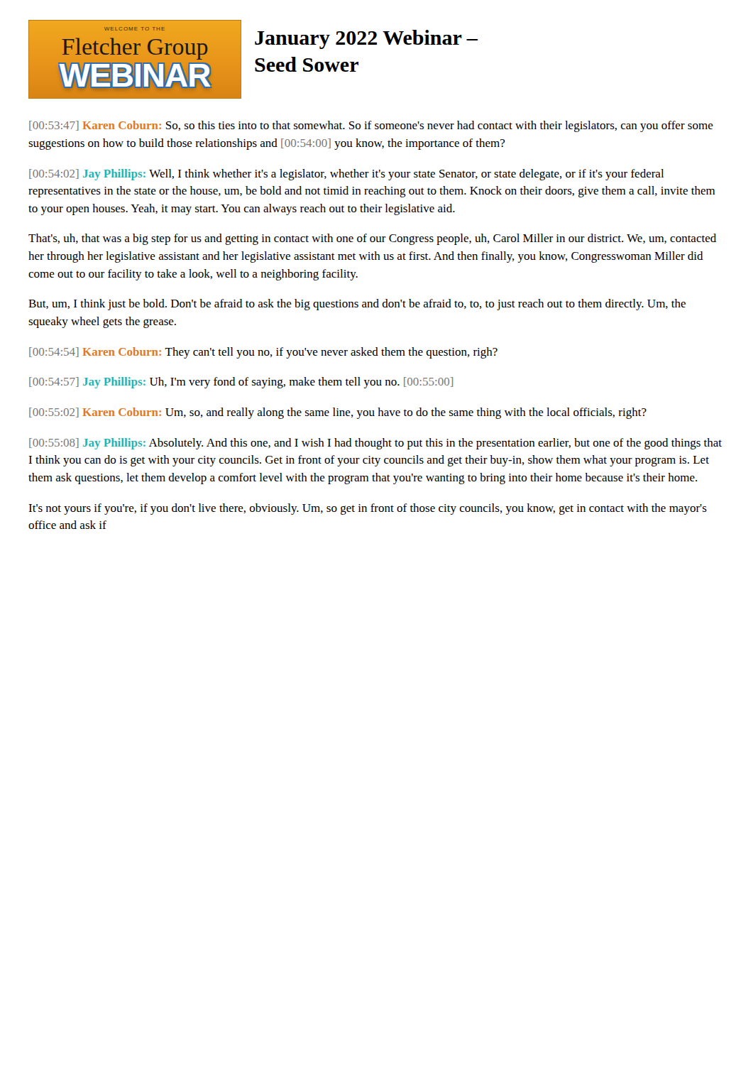Welcome to the
Fletcher Group
WEBINAR
January 2022 Webinar –
Seed Sower
[00:53:47] Karen Coburn: So, so this ties into to that somewhat. So if someone's never had contact with their legislators, can you offer some suggestions on how to build those relationships and [00:54:00] you know, the importance of them?
[00:54:02] Jay Phillips: Well, I think whether it's a legislator, whether it's your state Senator, or state delegate, or if it's your federal representatives in the state or the house, um, be bold and not timid in reaching out to them. Knock on their doors, give them a call, invite them to your open houses. Yeah, it may start. You can always reach out to their legislative aid.
That's, uh, that was a big step for us and getting in contact with one of our Congress people, uh, Carol Miller in our district. We, um, contacted her through her legislative assistant and her legislative assistant met with us at first. And then finally, you know, Congresswoman Miller did come out to our facility to take a look, well to a neighboring facility.
But, um, I think just be bold. Don't be afraid to ask the big questions and don't be afraid to, to, to just reach out to them directly. Um, the squeaky wheel gets the grease.
[00:54:54] Karen Coburn: They can't tell you no, if you've never asked them the question, righ?
[00:54:57] Jay Phillips: Uh, I'm very fond of saying, make them tell you no. [00:55:00]
[00:55:02] Karen Coburn: Um, so, and really along the same line, you have to do the same thing with the local officials, right?
[00:55:08] Jay Phillips: Absolutely. And this one, and I wish I had thought to put this in the presentation earlier, but one of the good things that I think you can do is get with your city councils. Get in front of your city councils and get their buy-in, show them what your program is. Let them ask questions, let them develop a comfort level with the program that you're wanting to bring into their home because it's their home.
It's not yours if you're, if you don't live there, obviously. Um, so get in front of those city councils, you know, get in contact with the mayor's office and ask if